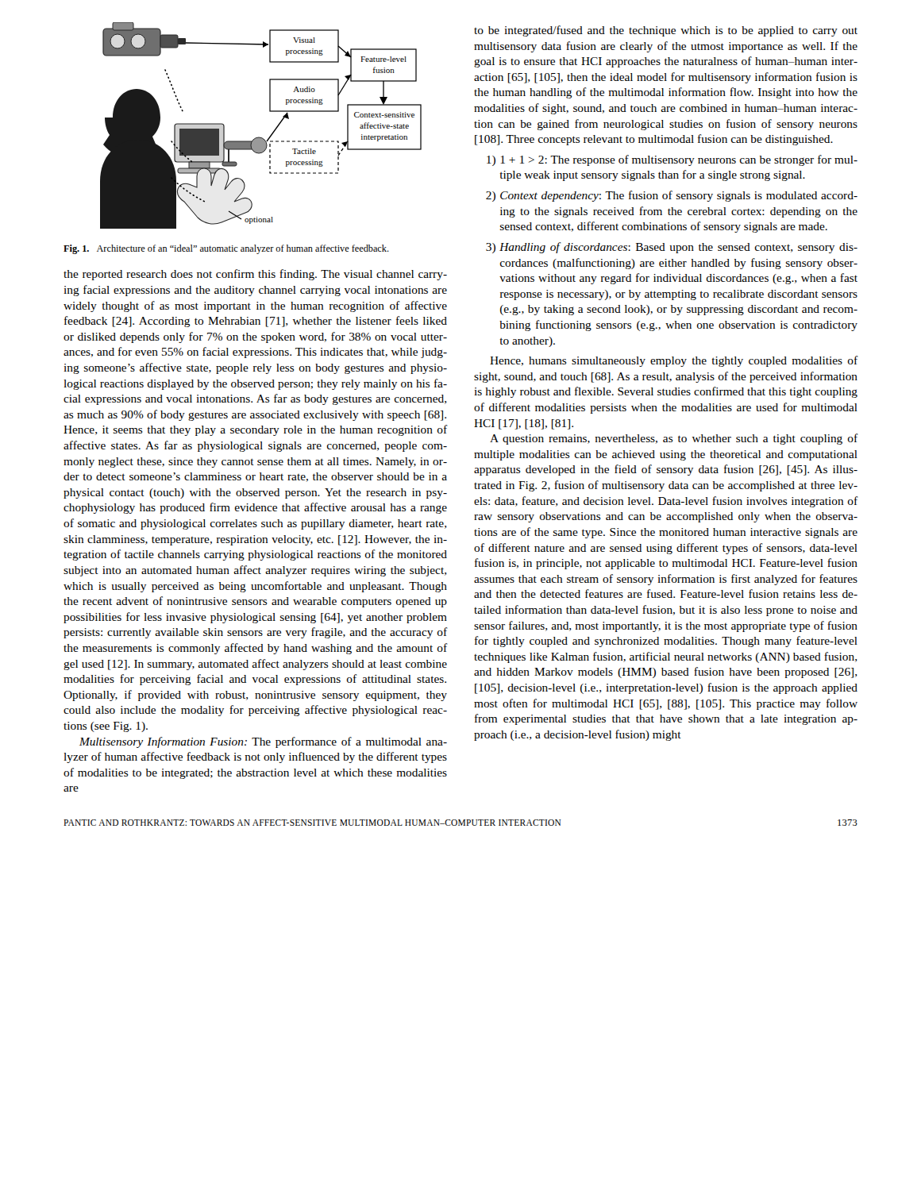Visual processing Audio processing Tactile processing Feature-level fusion Context-sensitive affective-state interpretation optional
Fig. 1. Architecture of an “ideal” automatic analyzer of human affective feedback.
the reported research does not confirm this finding. The visual channel carrying facial expressions and the auditory channel carrying vocal intonations are widely thought of as most important in the human recognition of affective feedback [24]. According to Mehrabian [71], whether the listener feels liked or disliked depends only for 7% on the spoken word, for 38% on vocal utterances, and for even 55% on facial expressions. This indicates that, while judging someone’s affective state, people rely less on body gestures and physiological reactions displayed by the observed person; they rely mainly on his facial expressions and vocal intonations. As far as body gestures are concerned, as much as 90% of body gestures are associated exclusively with speech [68]. Hence, it seems that they play a secondary role in the human recognition of affective states. As far as physiological signals are concerned, people commonly neglect these, since they cannot sense them at all times. Namely, in order to detect someone’s clamminess or heart rate, the observer should be in a physical contact (touch) with the observed person. Yet the research in psychophysiology has produced firm evidence that affective arousal has a range of somatic and physiological correlates such as pupillary diameter, heart rate, skin clamminess, temperature, respiration velocity, etc. [12]. However, the integration of tactile channels carrying physiological reactions of the monitored subject into an automated human affect analyzer requires wiring the subject, which is usually perceived as being uncomfortable and unpleasant. Though the recent advent of nonintrusive sensors and wearable computers opened up possibilities for less invasive physiological sensing [64], yet another problem persists: currently available skin sensors are very fragile, and the accuracy of the measurements is commonly affected by hand washing and the amount of gel used [12]. In summary, automated affect analyzers should at least combine modalities for perceiving facial and vocal expressions of attitudinal states. Optionally, if provided with robust, nonintrusive sensory equipment, they could also include the modality for perceiving affective physiological reactions (see Fig. 1).
Multisensory Information Fusion: The performance of a multimodal analyzer of human affective feedback is not only influenced by the different types of modalities to be integrated; the abstraction level at which these modalities are
to be integrated/fused and the technique which is to be applied to carry out multisensory data fusion are clearly of the utmost importance as well. If the goal is to ensure that HCI approaches the naturalness of human–human interaction [65], [105], then the ideal model for multisensory information fusion is the human handling of the multimodal information flow. Insight into how the modalities of sight, sound, and touch are combined in human–human interaction can be gained from neurological studies on fusion of sensory neurons [108]. Three concepts relevant to multimodal fusion can be distinguished.
1 + 1 > 2: The response of multisensory neurons can be stronger for multiple weak input sensory signals than for a single strong signal.
Context dependency: The fusion of sensory signals is modulated according to the signals received from the cerebral cortex: depending on the sensed context, different combinations of sensory signals are made.
Handling of discordances: Based upon the sensed context, sensory discordances (malfunctioning) are either handled by fusing sensory observations without any regard for individual discordances (e.g., when a fast response is necessary), or by attempting to recalibrate discordant sensors (e.g., by taking a second look), or by suppressing discordant and recombining functioning sensors (e.g., when one observation is contradictory to another).
Hence, humans simultaneously employ the tightly coupled modalities of sight, sound, and touch [68]. As a result, analysis of the perceived information is highly robust and flexible. Several studies confirmed that this tight coupling of different modalities persists when the modalities are used for multimodal HCI [17], [18], [81].
A question remains, nevertheless, as to whether such a tight coupling of multiple modalities can be achieved using the theoretical and computational apparatus developed in the field of sensory data fusion [26], [45]. As illustrated in Fig. 2, fusion of multisensory data can be accomplished at three levels: data, feature, and decision level. Data-level fusion involves integration of raw sensory observations and can be accomplished only when the observations are of the same type. Since the monitored human interactive signals are of different nature and are sensed using different types of sensors, data-level fusion is, in principle, not applicable to multimodal HCI. Feature-level fusion assumes that each stream of sensory information is first analyzed for features and then the detected features are fused. Feature-level fusion retains less detailed information than data-level fusion, but it is also less prone to noise and sensor failures, and, most importantly, it is the most appropriate type of fusion for tightly coupled and synchronized modalities. Though many feature-level techniques like Kalman fusion, artificial neural networks (ANN) based fusion, and hidden Markov models (HMM) based fusion have been proposed [26], [105], decision-level (i.e., interpretation-level) fusion is the approach applied most often for multimodal HCI [65], [88], [105]. This practice may follow from experimental studies that that have shown that a late integration approach (i.e., a decision-level fusion) might
Pantic and Rothkrantz: Towards an Affect-Sensitive Multimodal Human–Computer Interaction
1373